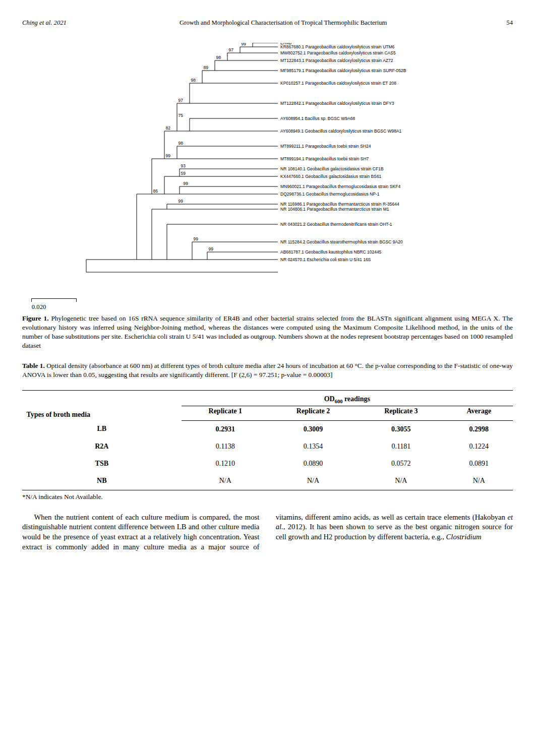Ching et al. 2021
Growth and Morphological Characterisation of Tropical Thermophilic Bacterium
54
99 99 97 98 89 98 97 82 75 98 99 93 59 86 99 99 99 99 ER4B KR867680.1 Parageobacillus caldoxylosilyticus strain UTM6 MW802752.1 Parageobacillus caldoxylosilyticus strain CAS5 MT122843.1 Parageobacillus caldoxylosilyticus strain AZ72 MF985179.1 Parageobacillus caldoxylosilyticus strain SURF-052B KP010257.1 Parageobacillus caldoxylosilyticus strain ET 208 MT122842.1 Parageobacillus caldoxylosilyticus strain DFY3 AY608954.1 Bacillus sp. BGSC W9A68 AY608949.1 Geobacillus caldoxylosilyticus strain BGSC W98A1 MT899211.1 Parageobacillus toebii strain SH24 MT899194.1 Parageobacillus toebii strain SH7 NR 108140.1 Geobacillus galactosidasius strain CF1B KX447660.1 Geobacillus galactosidasius strain BS61 MN960021.1 Parageobacillus thermoglucosidasius strain SKF4 DQ298736.1 Geobacillus thermoglucosidasius NP-1 NR 116986.1 Parageobacillus thermantarcticus strain R-35644 NR 104806.1 Parageobacillus thermantarcticus strain M1 NR 043021.2 Geobacillus thermodenitrificans strain OHT-1 NR 115284.2 Geobacillus stearothermophilus strain BGSC 9A20 AB681787.1 Geobacillus kaustophilus NBRC 102445 NR 024570.1 Escherichia coli strain U 5/41 16S
0.020
Figure 1. Phylogenetic tree based on 16S rRNA sequence similarity of ER4B and other bacterial strains selected from the BLASTn significant alignment using MEGA X. The evolutionary history was inferred using Neighbor-Joining method, whereas the distances were computed using the Maximum Composite Likelihood method, in the units of the number of base substitutions per site. Escherichia coli strain U 5/41 was included as outgroup. Numbers shown at the nodes represent bootstrap percentages based on 1000 resampled dataset
Table 1. Optical density (absorbance at 600 nm) at different types of broth culture media after 24 hours of incubation at 60 °C. the p-value corresponding to the F-statistic of one-way ANOVA is lower than 0.05, suggesting that results are significantly different. [F (2,6) = 97.251; p-value = 0.00003]
| Types of broth media | OD 600 readings |
| --- | --- |
| Replicate 1 | Replicate 2 | Replicate 3 | Average |
| LB | 0.2931 | 0.3009 | 0.3055 | 0.2998 |
| R2A | 0.1138 | 0.1354 | 0.1181 | 0.1224 |
| TSB | 0.1210 | 0.0890 | 0.0572 | 0.0891 |
| NB | N/A | N/A | N/A | N/A |
*N/A indicates Not Available.
When the nutrient content of each culture medium is compared, the most distinguishable nutrient content difference between LB and other culture media would be the presence of yeast extract at a relatively high concentration. Yeast extract is commonly added in many culture media as a major source of vitamins, different amino acids, as well as certain trace elements (Hakobyan et al., 2012). It has been shown to serve as the best organic nitrogen source for cell growth and H2 production by different bacteria, e.g., Clostridium